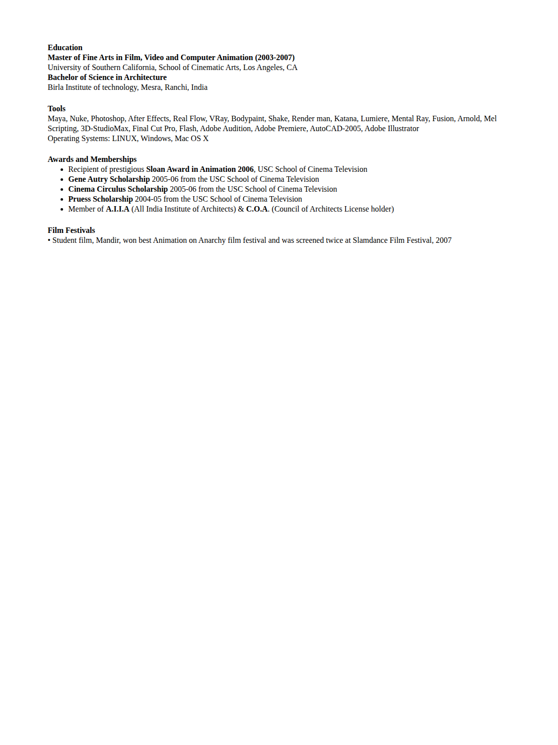Education
Master of Fine Arts in Film, Video and Computer Animation (2003-2007)
University of Southern California, School of Cinematic Arts, Los Angeles, CA
Bachelor of Science in Architecture
Birla Institute of technology, Mesra, Ranchi, India
Tools
Maya, Nuke, Photoshop, After Effects, Real Flow, VRay, Bodypaint, Shake, Render man, Katana, Lumiere, Mental Ray, Fusion, Arnold, Mel Scripting, 3D-StudioMax, Final Cut Pro, Flash, Adobe Audition, Adobe Premiere, AutoCAD-2005, Adobe Illustrator
Operating Systems: LINUX, Windows, Mac OS X
Awards and Memberships
Recipient of prestigious Sloan Award in Animation 2006, USC School of Cinema Television
Gene Autry Scholarship 2005-06 from the USC School of Cinema Television
Cinema Circulus Scholarship 2005-06 from the USC School of Cinema Television
Pruess Scholarship 2004-05 from the USC School of Cinema Television
Member of A.I.I.A (All India Institute of Architects) & C.O.A. (Council of Architects License holder)
Film Festivals
• Student film, Mandir, won best Animation on Anarchy film festival and was screened twice at Slamdance Film Festival, 2007